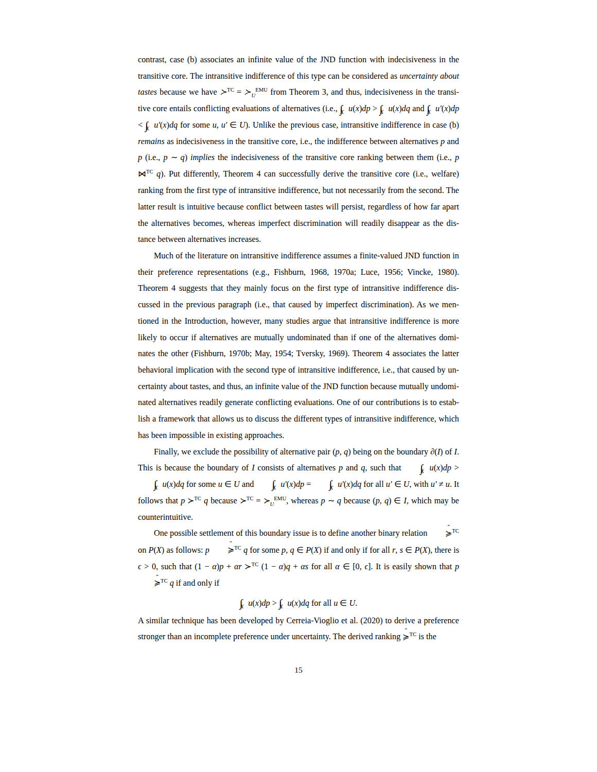contrast, case (b) associates an infinite value of the JND function with indecisiveness in the transitive core. The intransitive indifference of this type can be considered as uncertainty about tastes because we have ≻TC = ≻UEMU from Theorem 3, and thus, indecisiveness in the transitive core entails conflicting evaluations of alternatives (i.e., ∫X u(x)dp > ∫X u(x)dq and ∫X u′(x)dp < ∫X u′(x)dq for some u, u′ ∈ U). Unlike the previous case, intransitive indifference in case (b) remains as indecisiveness in the transitive core, i.e., the indifference between alternatives p and p (i.e., p ∼ q) implies the indecisiveness of the transitive core ranking between them (i.e., p ⋈TC q). Put differently, Theorem 4 can successfully derive the transitive core (i.e., welfare) ranking from the first type of intransitive indifference, but not necessarily from the second. The latter result is intuitive because conflict between tastes will persist, regardless of how far apart the alternatives becomes, whereas imperfect discrimination will readily disappear as the distance between alternatives increases.
Much of the literature on intransitive indifference assumes a finite-valued JND function in their preference representations (e.g., Fishburn, 1968, 1970a; Luce, 1956; Vincke, 1980). Theorem 4 suggests that they mainly focus on the first type of intransitive indifference discussed in the previous paragraph (i.e., that caused by imperfect discrimination). As we mentioned in the Introduction, however, many studies argue that intransitive indifference is more likely to occur if alternatives are mutually undominated than if one of the alternatives dominates the other (Fishburn, 1970b; May, 1954; Tversky, 1969). Theorem 4 associates the latter behavioral implication with the second type of intransitive indifference, i.e., that caused by uncertainty about tastes, and thus, an infinite value of the JND function because mutually undominated alternatives readily generate conflicting evaluations. One of our contributions is to establish a framework that allows us to discuss the different types of intransitive indifference, which has been impossible in existing approaches.
Finally, we exclude the possibility of alternative pair (p, q) being on the boundary ∂(I) of I. This is because the boundary of I consists of alternatives p and q, such that ∫X u(x)dp > ∫X u(x)dq for some u ∈ U and ∫X u′(x)dp = ∫X u′(x)dq for all u′ ∈ U, with u′ ≠ u. It follows that p ≻TC q because ≻TC = ≻UEMU, whereas p ∼ q because (p, q) ∈ I, which may be counterintuitive.
One possible settlement of this boundary issue is to define another binary relation ̂≽TC on P(X) as follows: p ̂≽TC q for some p, q ∈ P(X) if and only if for all r, s ∈ P(X), there is ϵ > 0, such that (1 − α)p + αr ≻TC (1 − α)q + αs for all α ∈ [0, ϵ]. It is easily shown that p ̂≽TC q if and only if
∫X u(x)dp > ∫X u(x)dq for all u ∈ U.
A similar technique has been developed by Cerreia-Vioglio et al. (2020) to derive a preference stronger than an incomplete preference under uncertainty. The derived ranking ̂≽TC is the
15